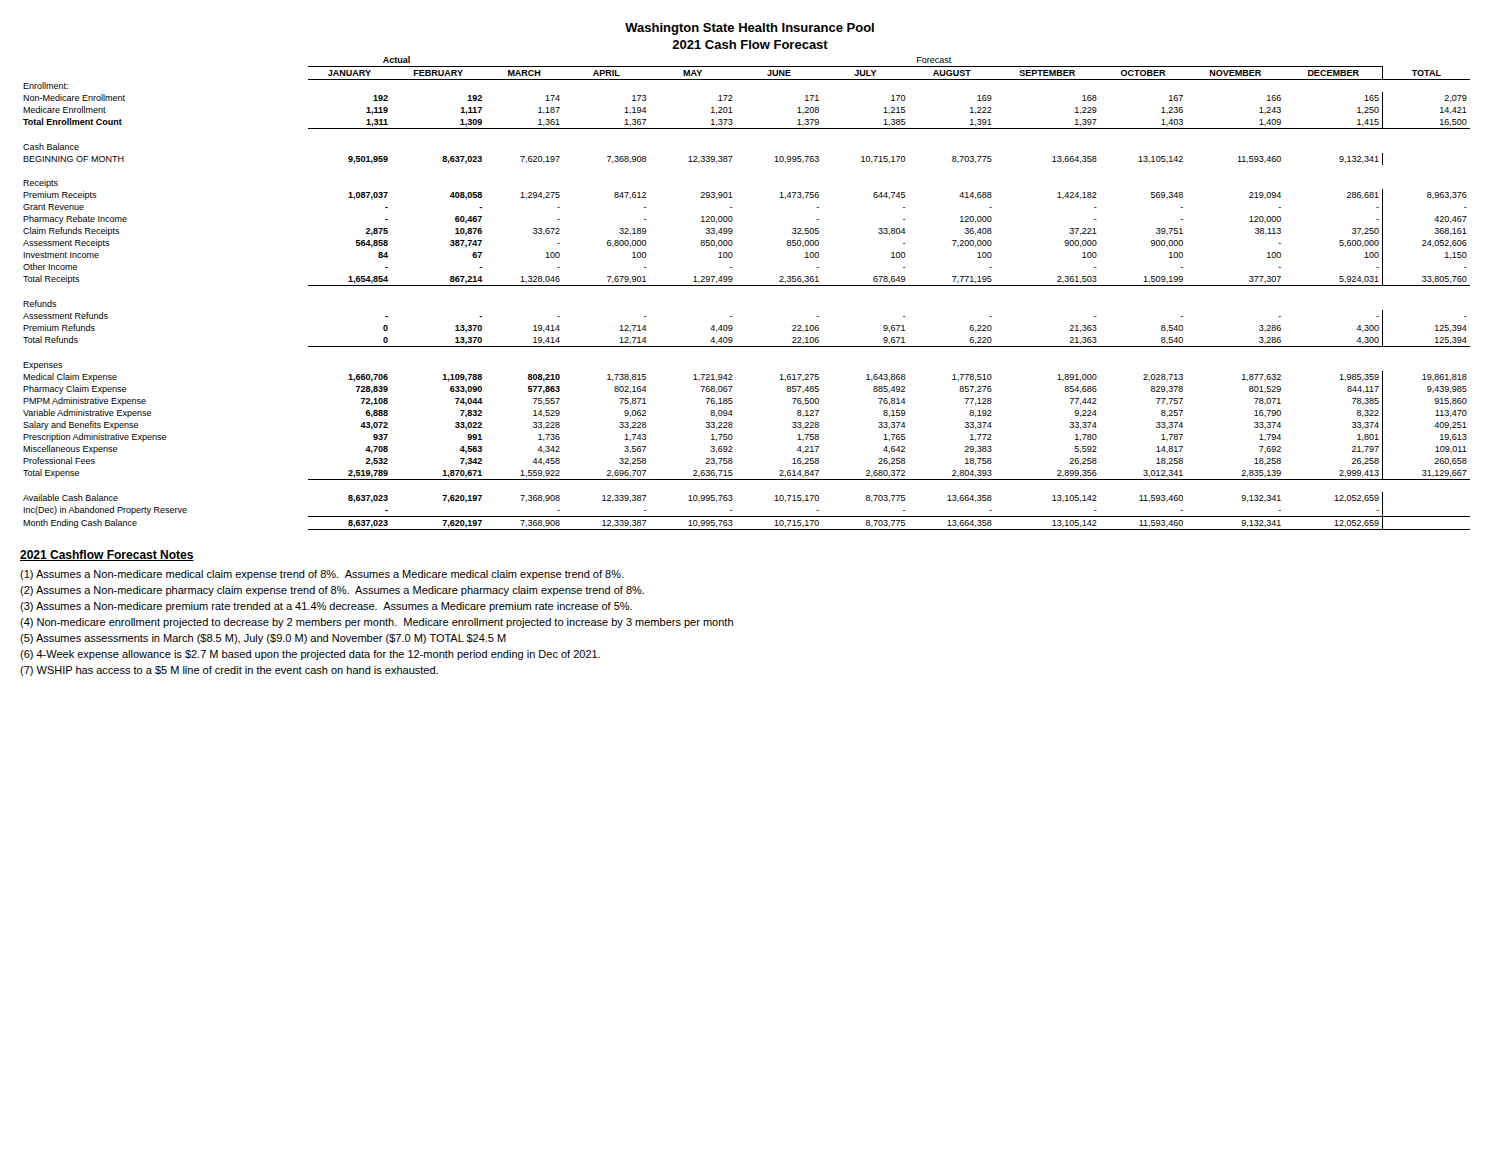Washington State Health Insurance Pool
2021 Cash Flow Forecast
| | Actual | Forecast | | |
| --- | --- | --- | --- | --- |
| | JANUARY | FEBRUARY | MARCH | APRIL | MAY | JUNE | JULY | AUGUST | SEPTEMBER | OCTOBER | NOVEMBER | DECEMBER | TOTAL |
| Enrollment: | |
| Non-Medicare Enrollment | 192 | 192 | 174 | 173 | 172 | 171 | 170 | 169 | 168 | 167 | 166 | 165 | 2,079 |
| Medicare Enrollment | 1,119 | 1,117 | 1,187 | 1,194 | 1,201 | 1,208 | 1,215 | 1,222 | 1,229 | 1,236 | 1,243 | 1,250 | 14,421 |
| Total Enrollment Count | 1,311 | 1,309 | 1,361 | 1,367 | 1,373 | 1,379 | 1,385 | 1,391 | 1,397 | 1,403 | 1,409 | 1,415 | 16,500 |
| Cash Balance | |
| BEGINNING OF MONTH | 9,501,959 | 8,637,023 | 7,620,197 | 7,368,908 | 12,339,387 | 10,995,763 | 10,715,170 | 8,703,775 | 13,664,358 | 13,105,142 | 11,593,460 | 9,132,341 | |
| Receipts | |
| Premium Receipts | 1,087,037 | 408,058 | 1,294,275 | 847,612 | 293,901 | 1,473,756 | 644,745 | 414,688 | 1,424,182 | 569,348 | 219,094 | 286,681 | 8,963,376 |
| Grant Revenue | - | - | - | - | - | - | - | - | - | - | - | - | - |
| Pharmacy Rebate Income | - | 60,467 | - | - | 120,000 | - | - | 120,000 | - | - | 120,000 | - | 420,467 |
| Claim Refunds Receipts | 2,875 | 10,876 | 33,672 | 32,189 | 33,499 | 32,505 | 33,804 | 36,408 | 37,221 | 39,751 | 38,113 | 37,250 | 368,161 |
| Assessment Receipts | 564,858 | 387,747 | - | 6,800,000 | 850,000 | 850,000 | - | 7,200,000 | 900,000 | 900,000 | - | 5,600,000 | 24,052,606 |
| Investment Income | 84 | 67 | 100 | 100 | 100 | 100 | 100 | 100 | 100 | 100 | 100 | 100 | 1,150 |
| Other Income | - | - | - | - | - | - | - | - | - | - | - | - | - |
| Total Receipts | 1,654,854 | 867,214 | 1,328,046 | 7,679,901 | 1,297,499 | 2,356,361 | 678,649 | 7,771,195 | 2,361,503 | 1,509,199 | 377,307 | 5,924,031 | 33,805,760 |
| Refunds | |
| Assessment Refunds | - | - | - | - | - | - | - | - | - | - | - | - | - |
| Premium Refunds | 0 | 13,370 | 19,414 | 12,714 | 4,409 | 22,106 | 9,671 | 6,220 | 21,363 | 8,540 | 3,286 | 4,300 | 125,394 |
| Total Refunds | 0 | 13,370 | 19,414 | 12,714 | 4,409 | 22,106 | 9,671 | 6,220 | 21,363 | 8,540 | 3,286 | 4,300 | 125,394 |
| Expenses | |
| Medical Claim Expense | 1,660,706 | 1,109,788 | 808,210 | 1,738,815 | 1,721,942 | 1,617,275 | 1,643,868 | 1,778,510 | 1,891,000 | 2,028,713 | 1,877,632 | 1,985,359 | 19,861,818 |
| Pharmacy Claim Expense | 728,839 | 633,090 | 577,863 | 802,164 | 768,067 | 857,485 | 885,492 | 857,276 | 854,686 | 829,378 | 801,529 | 844,117 | 9,439,985 |
| PMPM Administrative Expense | 72,108 | 74,044 | 75,557 | 75,871 | 76,185 | 76,500 | 76,814 | 77,128 | 77,442 | 77,757 | 78,071 | 78,385 | 915,860 |
| Variable Administrative Expense | 6,888 | 7,832 | 14,529 | 9,062 | 8,094 | 8,127 | 8,159 | 8,192 | 9,224 | 8,257 | 16,790 | 8,322 | 113,470 |
| Salary and Benefits Expense | 43,072 | 33,022 | 33,228 | 33,228 | 33,228 | 33,228 | 33,374 | 33,374 | 33,374 | 33,374 | 33,374 | 33,374 | 409,251 |
| Prescription Administrative Expense | 937 | 991 | 1,736 | 1,743 | 1,750 | 1,758 | 1,765 | 1,772 | 1,780 | 1,787 | 1,794 | 1,801 | 19,613 |
| Miscellaneous Expense | 4,708 | 4,563 | 4,342 | 3,567 | 3,692 | 4,217 | 4,642 | 29,383 | 5,592 | 14,817 | 7,692 | 21,797 | 109,011 |
| Professional Fees | 2,532 | 7,342 | 44,458 | 32,258 | 23,758 | 16,258 | 26,258 | 18,758 | 26,258 | 18,258 | 18,258 | 26,258 | 260,658 |
| Total Expense | 2,519,789 | 1,870,671 | 1,559,922 | 2,696,707 | 2,636,715 | 2,614,847 | 2,680,372 | 2,804,393 | 2,899,356 | 3,012,341 | 2,835,139 | 2,999,413 | 31,129,667 |
| Available Cash Balance | 8,637,023 | 7,620,197 | 7,368,908 | 12,339,387 | 10,995,763 | 10,715,170 | 8,703,775 | 13,664,358 | 13,105,142 | 11,593,460 | 9,132,341 | 12,052,659 | |
| Inc(Dec) in Abandoned Property Reserve | - | | - | - | - | - | - | - | - | - | - | - | |
| Month Ending Cash Balance | 8,637,023 | 7,620,197 | 7,368,908 | 12,339,387 | 10,995,763 | 10,715,170 | 8,703,775 | 13,664,358 | 13,105,142 | 11,593,460 | 9,132,341 | 12,052,659 | |
2021 Cashflow Forecast Notes
(1) Assumes a Non-medicare medical claim expense trend of 8%. Assumes a Medicare medical claim expense trend of 8%.
(2) Assumes a Non-medicare pharmacy claim expense trend of 8%. Assumes a Medicare pharmacy claim expense trend of 8%.
(3) Assumes a Non-medicare premium rate trended at a 41.4% decrease. Assumes a Medicare premium rate increase of 5%.
(4) Non-medicare enrollment projected to decrease by 2 members per month. Medicare enrollment projected to increase by 3 members per month
(5) Assumes assessments in March ($8.5 M), July ($9.0 M) and November ($7.0 M) TOTAL $24.5 M
(6) 4-Week expense allowance is $2.7 M based upon the projected data for the 12-month period ending in Dec of 2021.
(7) WSHIP has access to a $5 M line of credit in the event cash on hand is exhausted.